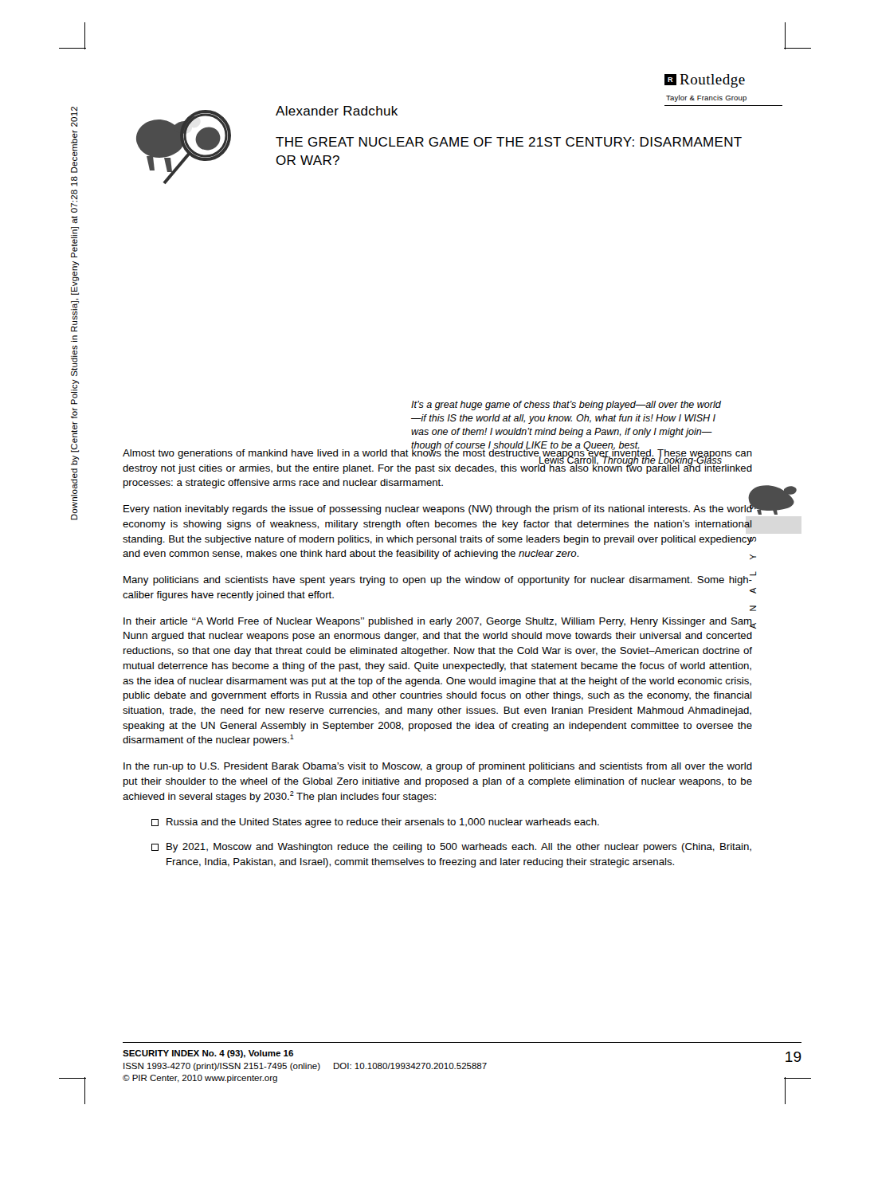Downloaded by [Center for Policy Studies in Russia], [Evgeny Petelin] at 07:28 18 December 2012
RRoutledge
Taylor & Francis Group
Alexander Radchuk
THE GREAT NUCLEAR GAME OF THE 21ST CENTURY: DISARMAMENT OR WAR?
A N A L Y S I S
It’s a great huge game of chess that’s being played—all over the world—if this IS the world at all, you know. Oh, what fun it is! How I WISH I was one of them! I wouldn’t mind being a Pawn, if only I might join—though of course I should LIKE to be a Queen, best.
Lewis Carroll, Through the Looking-Glass
Almost two generations of mankind have lived in a world that knows the most destructive weapons ever invented. These weapons can destroy not just cities or armies, but the entire planet. For the past six decades, this world has also known two parallel and interlinked processes: a strategic offensive arms race and nuclear disarmament.
Every nation inevitably regards the issue of possessing nuclear weapons (NW) through the prism of its national interests. As the world economy is showing signs of weakness, military strength often becomes the key factor that determines the nation’s international standing. But the subjective nature of modern politics, in which personal traits of some leaders begin to prevail over political expediency and even common sense, makes one think hard about the feasibility of achieving the nuclear zero.
Many politicians and scientists have spent years trying to open up the window of opportunity for nuclear disarmament. Some high-caliber figures have recently joined that effort.
In their article ‘‘A World Free of Nuclear Weapons’’ published in early 2007, George Shultz, William Perry, Henry Kissinger and Sam Nunn argued that nuclear weapons pose an enormous danger, and that the world should move towards their universal and concerted reductions, so that one day that threat could be eliminated altogether. Now that the Cold War is over, the Soviet–American doctrine of mutual deterrence has become a thing of the past, they said. Quite unexpectedly, that statement became the focus of world attention, as the idea of nuclear disarmament was put at the top of the agenda. One would imagine that at the height of the world economic crisis, public debate and government efforts in Russia and other countries should focus on other things, such as the economy, the financial situation, trade, the need for new reserve currencies, and many other issues. But even Iranian President Mahmoud Ahmadinejad, speaking at the UN General Assembly in September 2008, proposed the idea of creating an independent committee to oversee the disarmament of the nuclear powers.1
In the run-up to U.S. President Barak Obama’s visit to Moscow, a group of prominent politicians and scientists from all over the world put their shoulder to the wheel of the Global Zero initiative and proposed a plan of a complete elimination of nuclear weapons, to be achieved in several stages by 2030.2 The plan includes four stages:
Russia and the United States agree to reduce their arsenals to 1,000 nuclear warheads each.
By 2021, Moscow and Washington reduce the ceiling to 500 warheads each. All the other nuclear powers (China, Britain, France, India, Pakistan, and Israel), commit themselves to freezing and later reducing their strategic arsenals.
19
SECURITY INDEX No. 4 (93), Volume 16
ISSN 1993-4270 (print)/ISSN 2151-7495 (online) DOI: 10.1080/19934270.2010.525887
© PIR Center, 2010 www.pircenter.org